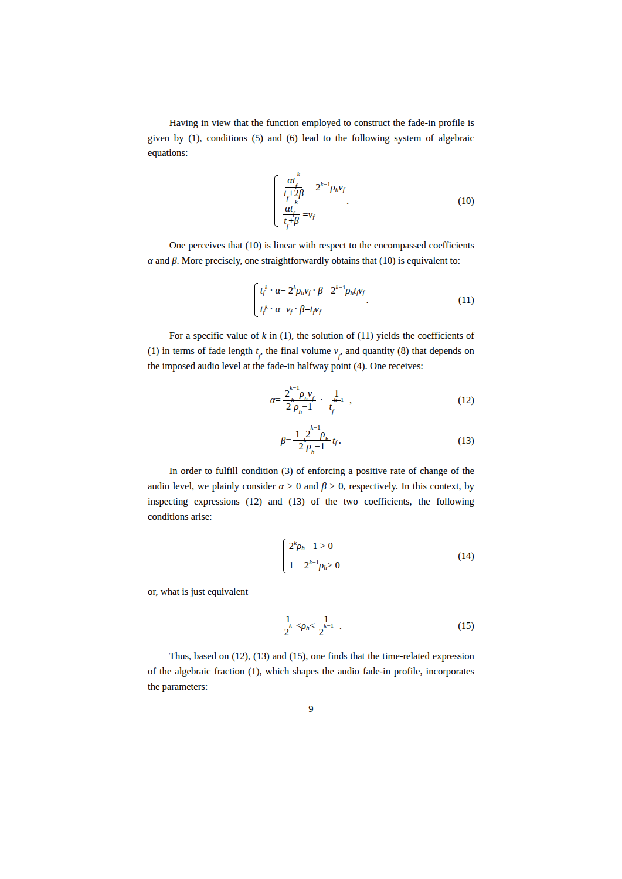Having in view that the function employed to construct the fade-in profile is given by (1), conditions (5) and (6) lead to the following system of algebraic equations:
αtfk tf+2β = 2k−1ρhvf
αtfk tf+β = vf
.
(10)
One perceives that (10) is linear with respect to the encompassed coefficients α and β. More precisely, one straightforwardly obtains that (10) is equivalent to:
tfk·α − 2kρhvf·β = 2k−1ρhtfvf
tfk·α − vf·β = tfvf
.
(11)
For a specific value of k in (1), the solution of (11) yields the coefficients of (1) in terms of fade length tf, the final volume vf, and quantity (8) that depends on the imposed audio level at the fade-in halfway point (4). One receives:
α = 2k−1ρhvf 2kρh−1 · 1 tfk−1 ,
(12)
β = 1−2k−1ρh 2kρh−1 tf .
(13)
In order to fulfill condition (3) of enforcing a positive rate of change of the audio level, we plainly consider α > 0 and β > 0, respectively. In this context, by inspecting expressions (12) and (13) of the two coefficients, the following conditions arise:
2kρh − 1 > 0
1 − 2k−1ρh > 0
(14)
or, what is just equivalent
1 2k < ρh < 1 2k−1 .
(15)
Thus, based on (12), (13) and (15), one finds that the time-related expression of the algebraic fraction (1), which shapes the audio fade-in profile, incorporates the parameters:
9